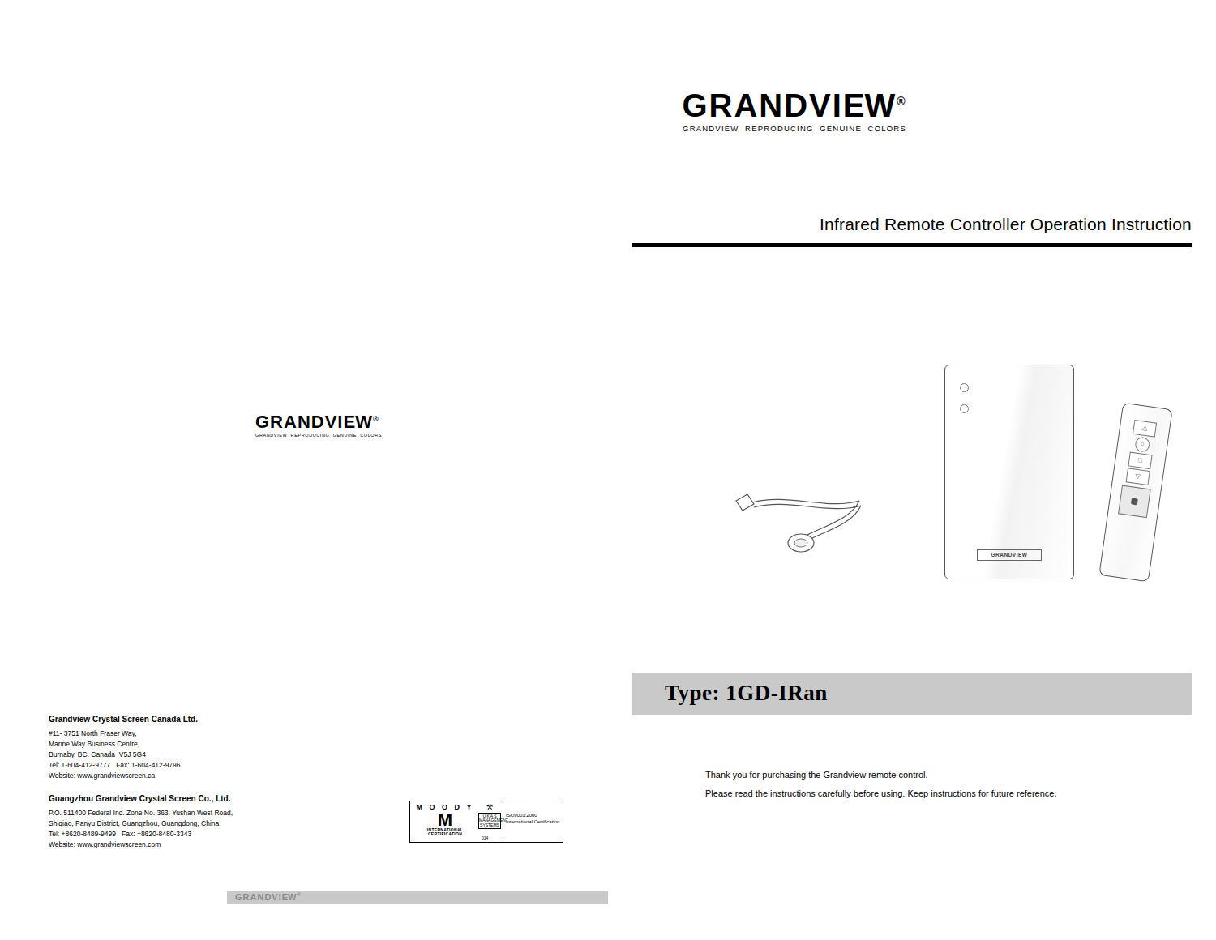GRANDVIEW®
GRANDVIEW REPRODUCING GENUINE COLORS
Grandview Crystal Screen Canada Ltd.
#11- 3751 North Fraser Way,
Marine Way Business Centre,
Burnaby, BC, Canada V5J 5G4
Tel: 1-604-412-9777 Fax: 1-604-412-9796
Website: www.grandviewscreen.ca
Guangzhou Grandview Crystal Screen Co., Ltd.
P.O. 511400 Federal Ind. Zone No. 363, Yushan West Road,
Shiqiao, Panyu District, Guangzhou, Guangdong, China
Tel: +8620-8489-9499 Fax: +8620-8480-3343
Website: www.grandviewscreen.com
M O O D Y
M
INTERNATIONAL
CERTIFICATION
⚒
U K A S
MANAGEMENT
SYSTEMS
ISO9001:2000
International Certification
014
GRANDVIEW®
GRANDVIEW®
GRANDVIEW REPRODUCING GENUINE COLORS
Infrared Remote Controller Operation Instruction
GRANDVIEW
△
○
□
▽
Type: 1GD-IRan
Thank you for purchasing the Grandview remote control.
Please read the instructions carefully before using. Keep instructions for future reference.